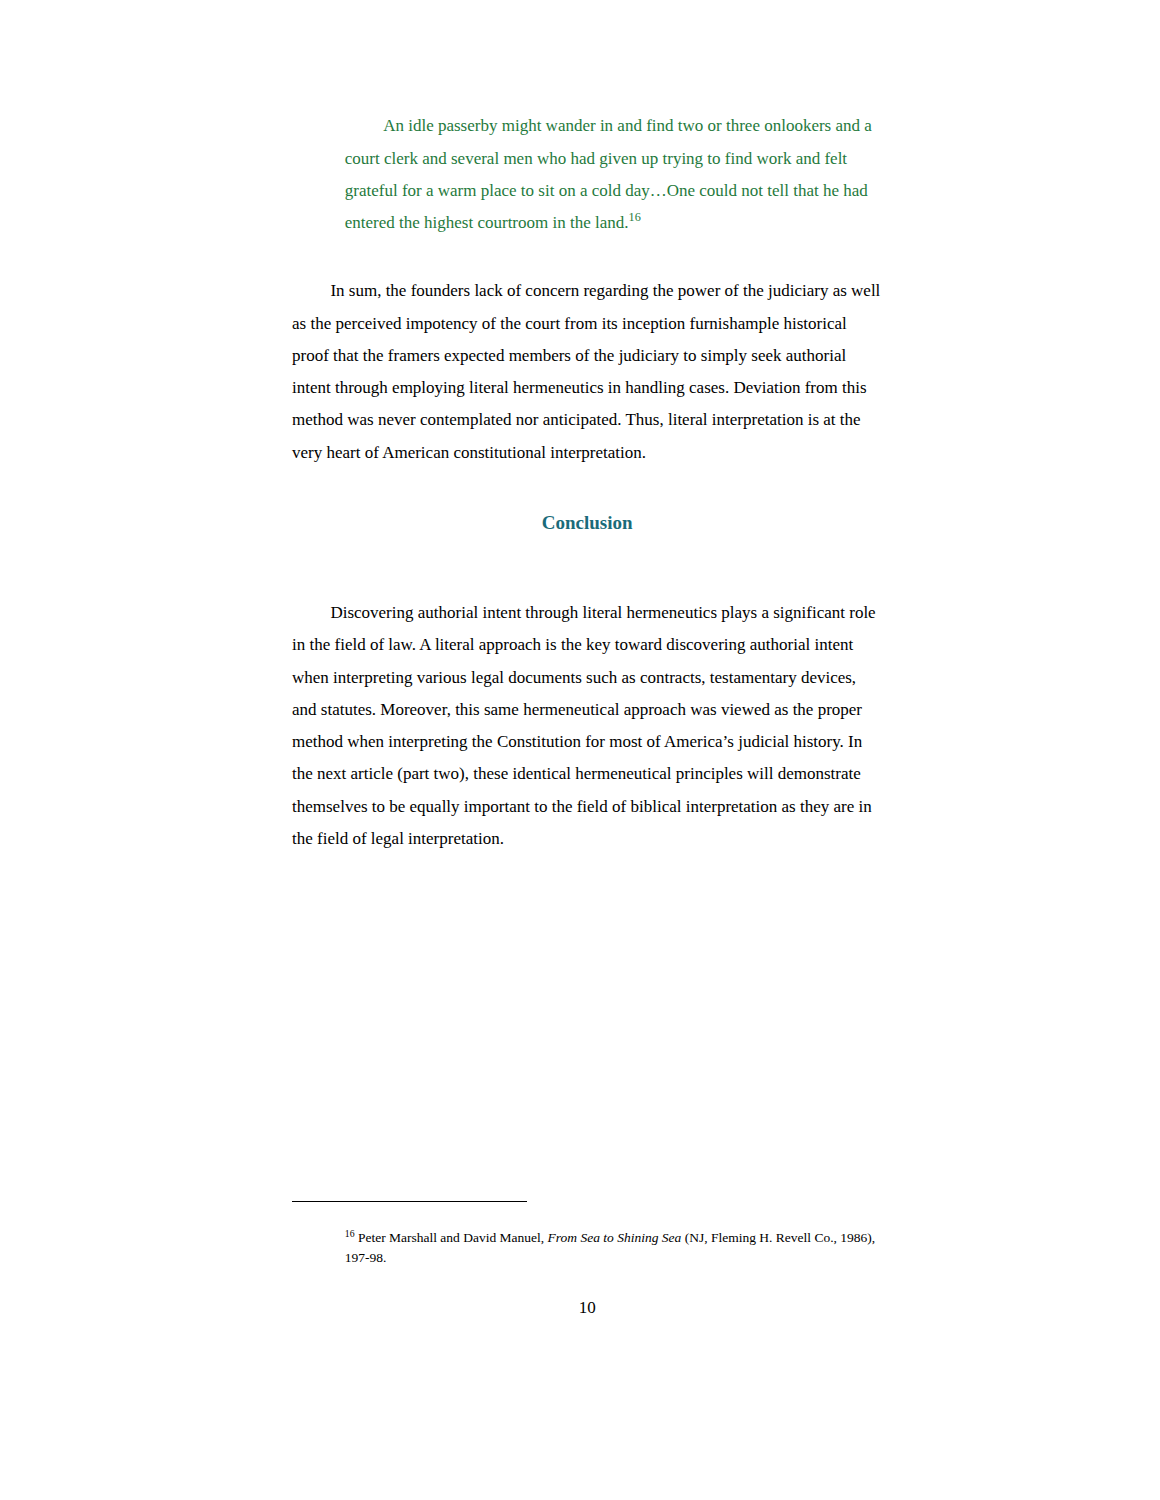An idle passerby might wander in and find two or three onlookers and a court clerk and several men who had given up trying to find work and felt grateful for a warm place to sit on a cold day…One could not tell that he had entered the highest courtroom in the land.16
In sum, the founders lack of concern regarding the power of the judiciary as well as the perceived impotency of the court from its inception furnishample historical proof that the framers expected members of the judiciary to simply seek authorial intent through employing literal hermeneutics in handling cases. Deviation from this method was never contemplated nor anticipated. Thus, literal interpretation is at the very heart of American constitutional interpretation.
Conclusion
Discovering authorial intent through literal hermeneutics plays a significant role in the field of law. A literal approach is the key toward discovering authorial intent when interpreting various legal documents such as contracts, testamentary devices, and statutes. Moreover, this same hermeneutical approach was viewed as the proper method when interpreting the Constitution for most of America’s judicial history. In the next article (part two), these identical hermeneutical principles will demonstrate themselves to be equally important to the field of biblical interpretation as they are in the field of legal interpretation.
16 Peter Marshall and David Manuel, From Sea to Shining Sea (NJ, Fleming H. Revell Co., 1986), 197-98.
10